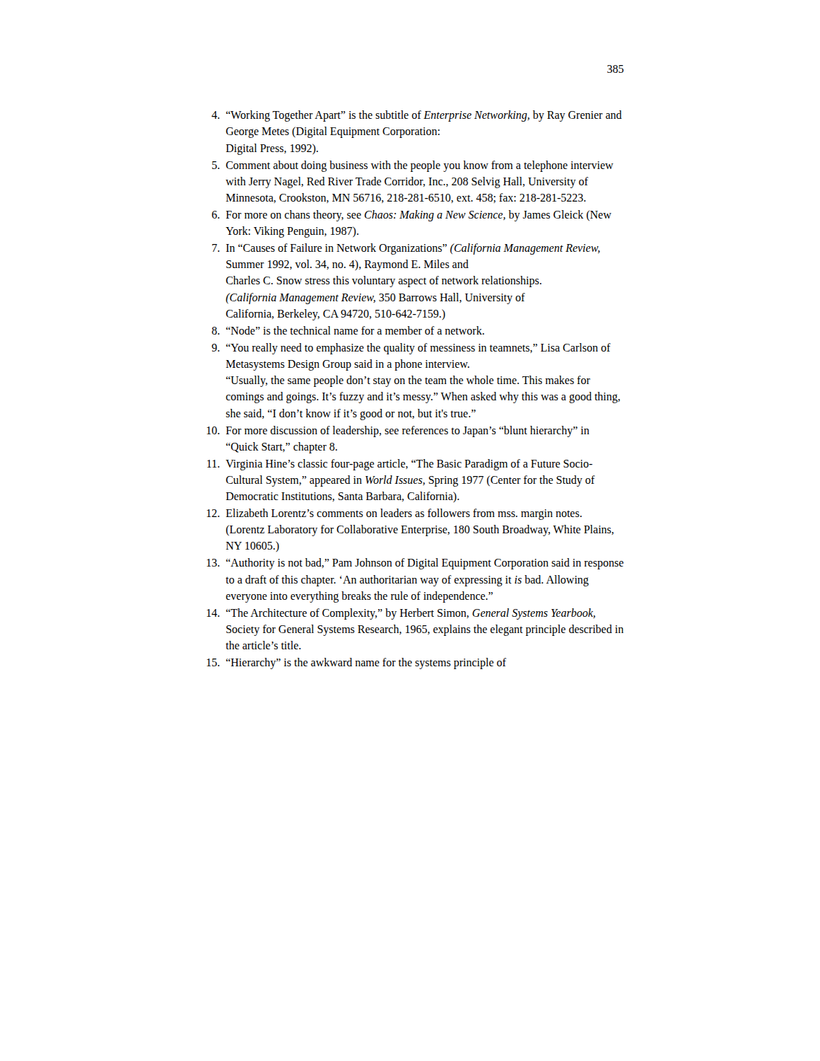385
4. “Working Together Apart” is the subtitle of Enterprise Networking, by Ray Grenier and George Metes (Digital Equipment Corporation:
Digital Press, 1992).
5. Comment about doing business with the people you know from a telephone interview with Jerry Nagel, Red River Trade Corridor, Inc., 208 Selvig Hall, University of Minnesota, Crookston, MN 56716, 218-281-6510, ext. 458; fax: 218-281-5223.
6. For more on chans theory, see Chaos: Making a New Science, by James Gleick (New York: Viking Penguin, 1987).
7. In “Causes of Failure in Network Organizations” (California Management Review, Summer 1992, vol. 34, no. 4), Raymond E. Miles and
Charles C. Snow stress this voluntary aspect of network relationships.
(California Management Review, 350 Barrows Hall, University of
California, Berkeley, CA 94720, 510-642-7159.)
8. “Node” is the technical name for a member of a network.
9. “You really need to emphasize the quality of messiness in teamnets,” Lisa Carlson of Metasystems Design Group said in a phone interview.
“Usually, the same people don’t stay on the team the whole time. This makes for comings and goings. It’s fuzzy and it’s messy.” When asked why this was a good thing, she said, “I don’t know if it’s good or not, but it's true.”
10. For more discussion of leadership, see references to Japan’s “blunt hierarchy” in “Quick Start,” chapter 8.
11. Virginia Hine’s classic four-page article, “The Basic Paradigm of a Future Socio-Cultural System,” appeared in World Issues, Spring 1977 (Center for the Study of Democratic Institutions, Santa Barbara, California).
12. Elizabeth Lorentz’s comments on leaders as followers from mss. margin notes. (Lorentz Laboratory for Collaborative Enterprise, 180 South Broadway, White Plains, NY 10605.)
13. “Authority is not bad,” Pam Johnson of Digital Equipment Corporation said in response to a draft of this chapter. ‘An authoritarian way of expressing it is bad. Allowing everyone into everything breaks the rule of independence.”
14. “The Architecture of Complexity,” by Herbert Simon, General Systems Yearbook, Society for General Systems Research, 1965, explains the elegant principle described in the article’s title.
15. “Hierarchy” is the awkward name for the systems principle of